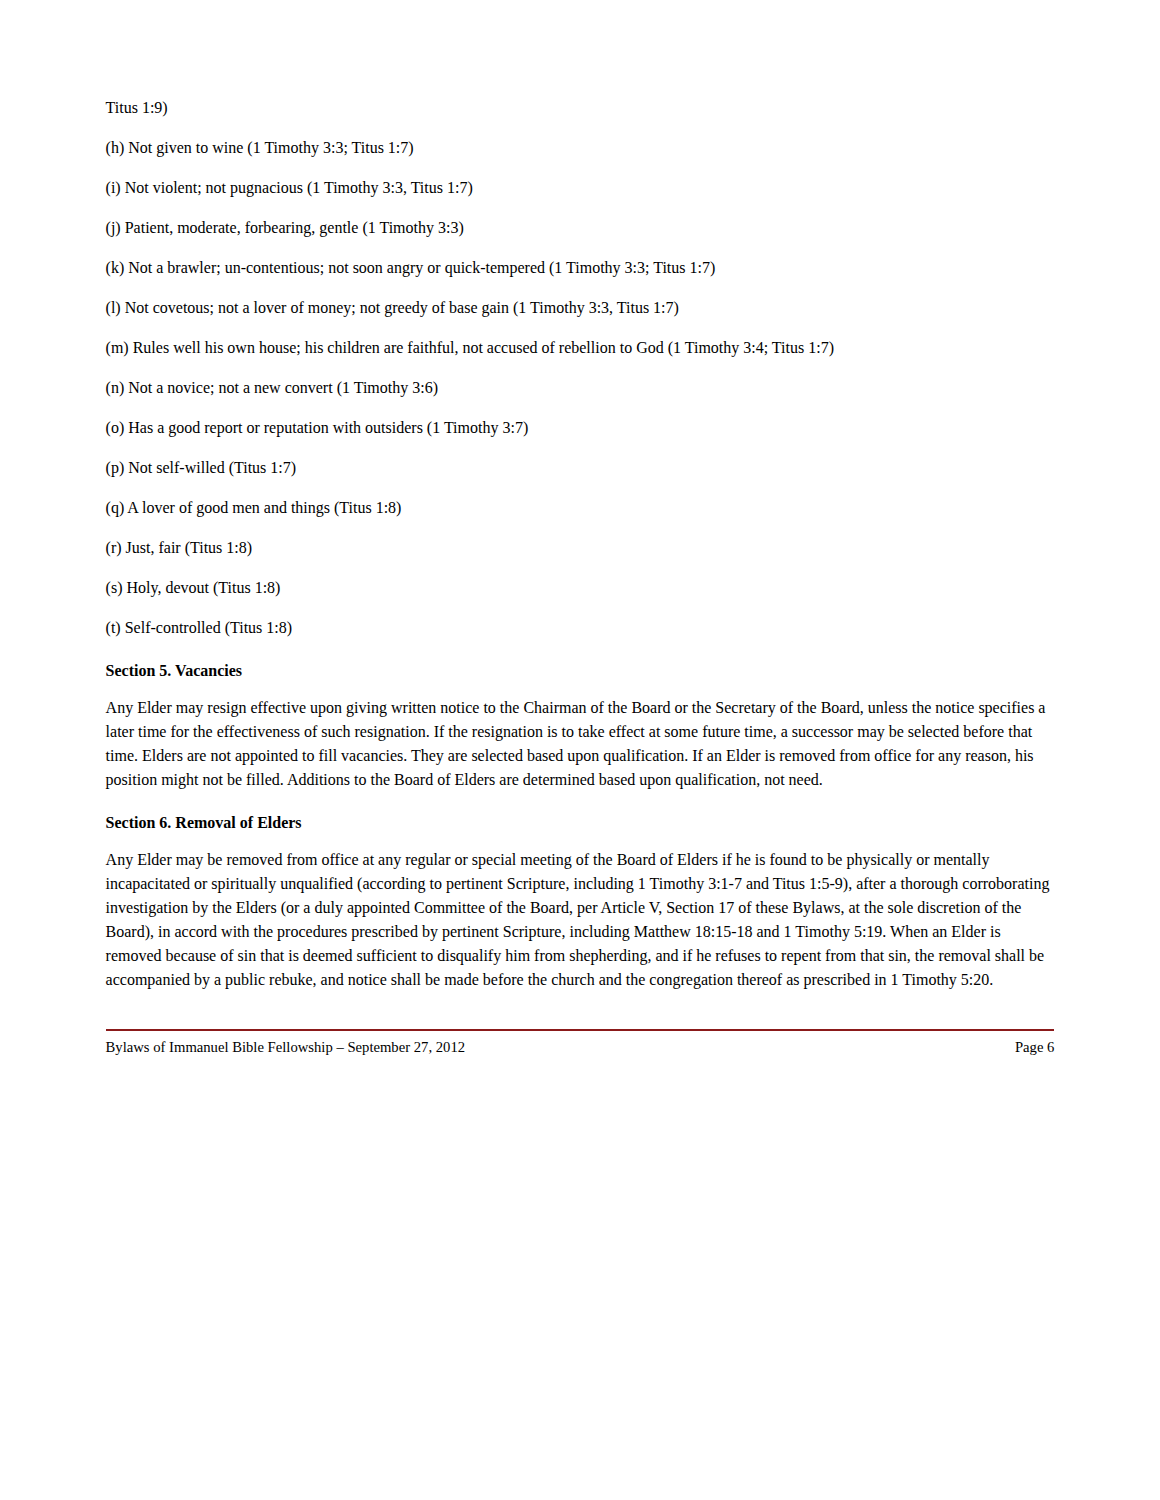Titus 1:9)
(h) Not given to wine (1 Timothy 3:3; Titus 1:7)
(i) Not violent; not pugnacious (1 Timothy 3:3, Titus 1:7)
(j) Patient, moderate, forbearing, gentle (1 Timothy 3:3)
(k) Not a brawler; un-contentious; not soon angry or quick-tempered (1 Timothy 3:3; Titus 1:7)
(l) Not covetous; not a lover of money; not greedy of base gain (1 Timothy 3:3, Titus 1:7)
(m) Rules well his own house; his children are faithful, not accused of rebellion to God (1 Timothy 3:4; Titus 1:7)
(n) Not a novice; not a new convert (1 Timothy 3:6)
(o) Has a good report or reputation with outsiders (1 Timothy 3:7)
(p) Not self-willed (Titus 1:7)
(q) A lover of good men and things (Titus 1:8)
(r) Just, fair (Titus 1:8)
(s) Holy, devout (Titus 1:8)
(t) Self-controlled (Titus 1:8)
Section 5. Vacancies
Any Elder may resign effective upon giving written notice to the Chairman of the Board or the Secretary of the Board, unless the notice specifies a later time for the effectiveness of such resignation. If the resignation is to take effect at some future time, a successor may be selected before that time. Elders are not appointed to fill vacancies. They are selected based upon qualification. If an Elder is removed from office for any reason, his position might not be filled. Additions to the Board of Elders are determined based upon qualification, not need.
Section 6. Removal of Elders
Any Elder may be removed from office at any regular or special meeting of the Board of Elders if he is found to be physically or mentally incapacitated or spiritually unqualified (according to pertinent Scripture, including 1 Timothy 3:1-7 and Titus 1:5-9), after a thorough corroborating investigation by the Elders (or a duly appointed Committee of the Board, per Article V, Section 17 of these Bylaws, at the sole discretion of the Board), in accord with the procedures prescribed by pertinent Scripture, including Matthew 18:15-18 and 1 Timothy 5:19. When an Elder is removed because of sin that is deemed sufficient to disqualify him from shepherding, and if he refuses to repent from that sin, the removal shall be accompanied by a public rebuke, and notice shall be made before the church and the congregation thereof as prescribed in 1 Timothy 5:20.
Bylaws of Immanuel Bible Fellowship – September 27, 2012 Page 6